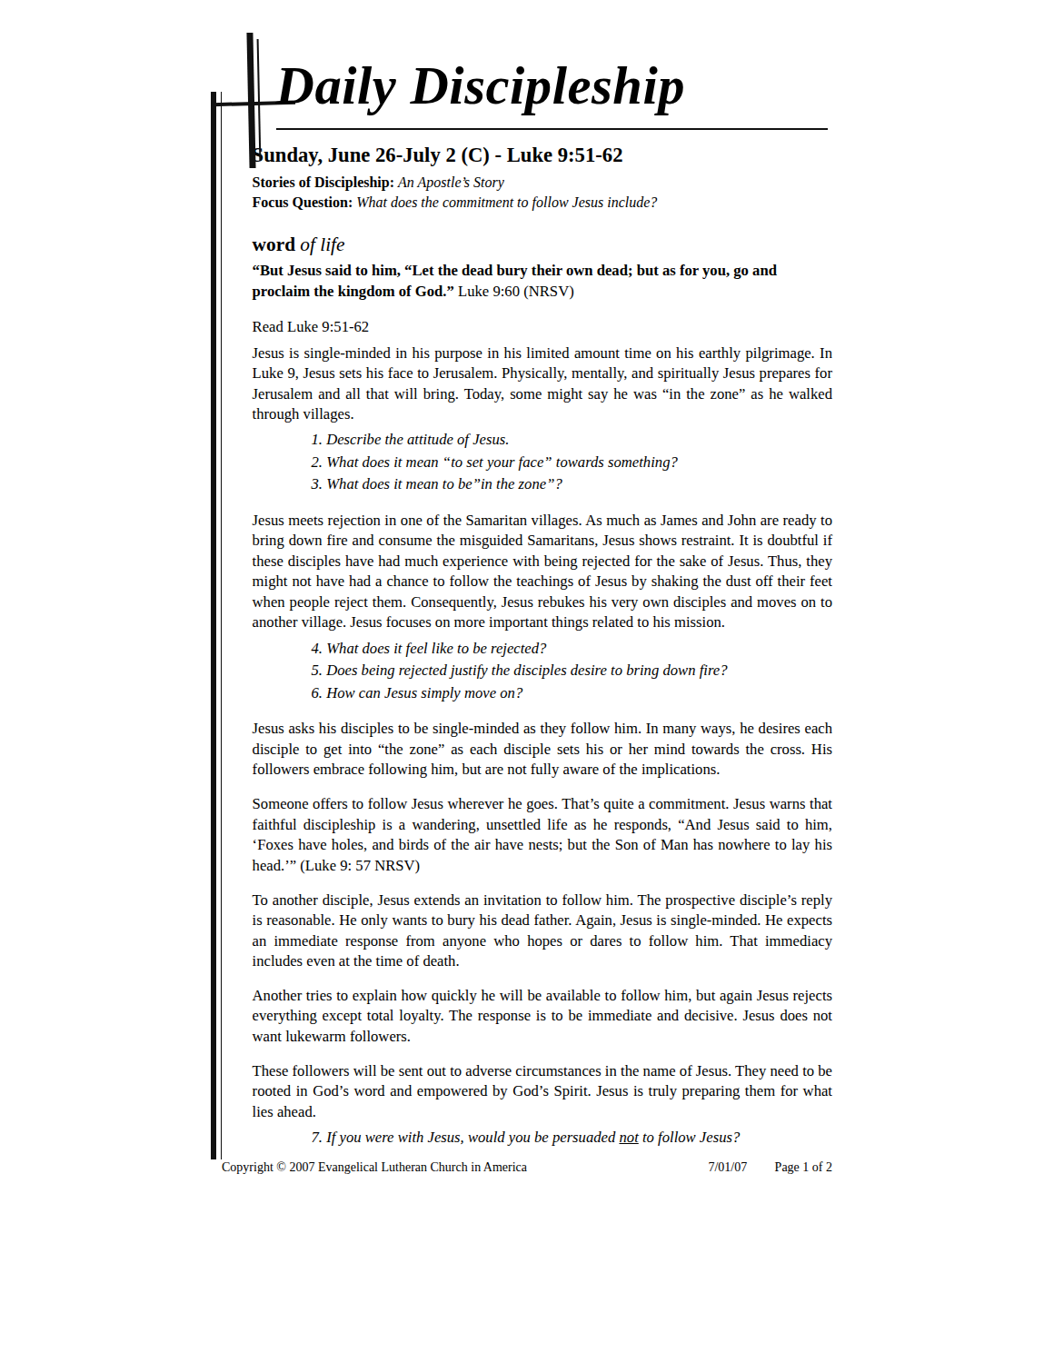Daily Discipleship
Sunday, June 26-July 2 (C) - Luke 9:51-62
Stories of Discipleship: An Apostle’s Story
Focus Question: What does the commitment to follow Jesus include?
word of life
“But Jesus said to him, “Let the dead bury their own dead; but as for you, go and proclaim the kingdom of God.” Luke 9:60 (NRSV)
Read Luke 9:51-62
Jesus is single-minded in his purpose in his limited amount time on his earthly pilgrimage. In Luke 9, Jesus sets his face to Jerusalem. Physically, mentally, and spiritually Jesus prepares for Jerusalem and all that will bring. Today, some might say he was “in the zone” as he walked through villages.
Describe the attitude of Jesus.
What does it mean “to set your face” towards something?
What does it mean to be”in the zone”?
Jesus meets rejection in one of the Samaritan villages. As much as James and John are ready to bring down fire and consume the misguided Samaritans, Jesus shows restraint. It is doubtful if these disciples have had much experience with being rejected for the sake of Jesus. Thus, they might not have had a chance to follow the teachings of Jesus by shaking the dust off their feet when people reject them. Consequently, Jesus rebukes his very own disciples and moves on to another village. Jesus focuses on more important things related to his mission.
What does it feel like to be rejected?
Does being rejected justify the disciples desire to bring down fire?
How can Jesus simply move on?
Jesus asks his disciples to be single-minded as they follow him. In many ways, he desires each disciple to get into “the zone” as each disciple sets his or her mind towards the cross. His followers embrace following him, but are not fully aware of the implications.
Someone offers to follow Jesus wherever he goes. That’s quite a commitment. Jesus warns that faithful discipleship is a wandering, unsettled life as he responds, “And Jesus said to him, ‘Foxes have holes, and birds of the air have nests; but the Son of Man has nowhere to lay his head.’” (Luke 9: 57 NRSV)
To another disciple, Jesus extends an invitation to follow him. The prospective disciple’s reply is reasonable. He only wants to bury his dead father. Again, Jesus is single-minded. He expects an immediate response from anyone who hopes or dares to follow him. That immediacy includes even at the time of death.
Another tries to explain how quickly he will be available to follow him, but again Jesus rejects everything except total loyalty. The response is to be immediate and decisive. Jesus does not want lukewarm followers.
These followers will be sent out to adverse circumstances in the name of Jesus. They need to be rooted in God’s word and empowered by God’s Spirit. Jesus is truly preparing them for what lies ahead.
If you were with Jesus, would you be persuaded not to follow Jesus?
Copyright © 2007 Evangelical Lutheran Church in America
7/01/07 Page 1 of 2